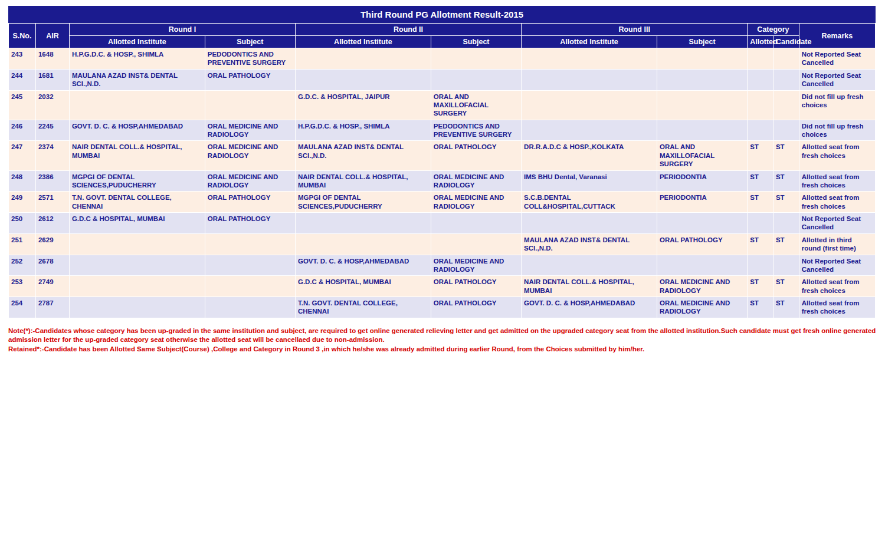Third Round PG Allotment Result-2015
| S.No. | AIR | Round I | Round II | Round III | Category | Remarks |
| --- | --- | --- | --- | --- | --- | --- |
| Allotted Institute | Subject | Allotted Institute | Subject | Allotted Institute | Subject | Allotted | Candidate |
| 243 | 1648 | H.P.G.D.C. & HOSP., SHIMLA | PEDODONTICS AND PREVENTIVE SURGERY | | | | | | | Not Reported Seat Cancelled |
| 244 | 1681 | MAULANA AZAD INST& DENTAL SCI.,N.D. | ORAL PATHOLOGY | | | | | | | Not Reported Seat Cancelled |
| 245 | 2032 | | | G.D.C. & HOSPITAL, JAIPUR | ORAL AND MAXILLOFACIAL SURGERY | | | | | Did not fill up fresh choices |
| 246 | 2245 | GOVT. D. C. & HOSP,AHMEDABAD | ORAL MEDICINE AND RADIOLOGY | H.P.G.D.C. & HOSP., SHIMLA | PEDODONTICS AND PREVENTIVE SURGERY | | | | | Did not fill up fresh choices |
| 247 | 2374 | NAIR DENTAL COLL.& HOSPITAL, MUMBAI | ORAL MEDICINE AND RADIOLOGY | MAULANA AZAD INST& DENTAL SCI.,N.D. | ORAL PATHOLOGY | DR.R.A.D.C & HOSP.,KOLKATA | ORAL AND MAXILLOFACIAL SURGERY | ST | ST | Allotted seat from fresh choices |
| 248 | 2386 | MGPGI OF DENTAL SCIENCES,PUDUCHERRY | ORAL MEDICINE AND RADIOLOGY | NAIR DENTAL COLL.& HOSPITAL, MUMBAI | ORAL MEDICINE AND RADIOLOGY | IMS BHU Dental, Varanasi | PERIODONTIA | ST | ST | Allotted seat from fresh choices |
| 249 | 2571 | T.N. GOVT. DENTAL COLLEGE, CHENNAI | ORAL PATHOLOGY | MGPGI OF DENTAL SCIENCES,PUDUCHERRY | ORAL MEDICINE AND RADIOLOGY | S.C.B.DENTAL COLL&HOSPITAL,CUTTACK | PERIODONTIA | ST | ST | Allotted seat from fresh choices |
| 250 | 2612 | G.D.C & HOSPITAL, MUMBAI | ORAL PATHOLOGY | | | | | | | Not Reported Seat Cancelled |
| 251 | 2629 | | | | | MAULANA AZAD INST& DENTAL SCI.,N.D. | ORAL PATHOLOGY | ST | ST | Allotted in third round (first time) |
| 252 | 2678 | | | GOVT. D. C. & HOSP,AHMEDABAD | ORAL MEDICINE AND RADIOLOGY | | | | | Not Reported Seat Cancelled |
| 253 | 2749 | | | G.D.C & HOSPITAL, MUMBAI | ORAL PATHOLOGY | NAIR DENTAL COLL.& HOSPITAL, MUMBAI | ORAL MEDICINE AND RADIOLOGY | ST | ST | Allotted seat from fresh choices |
| 254 | 2787 | | | T.N. GOVT. DENTAL COLLEGE, CHENNAI | ORAL PATHOLOGY | GOVT. D. C. & HOSP,AHMEDABAD | ORAL MEDICINE AND RADIOLOGY | ST | ST | Allotted seat from fresh choices |
Note(*):-Candidates whose category has been up-graded in the same institution and subject, are required to get online generated relieving letter and get admitted on the upgraded category seat from the allotted institution.Such candidate must get fresh online generated admission letter for the up-graded category seat otherwise the allotted seat will be cancellaed due to non-admission.
Retained*:-Candidate has been Allotted Same Subject(Course) ,College and Category in Round 3 ,in which he/she was already admitted during earlier Round, from the Choices submitted by him/her.